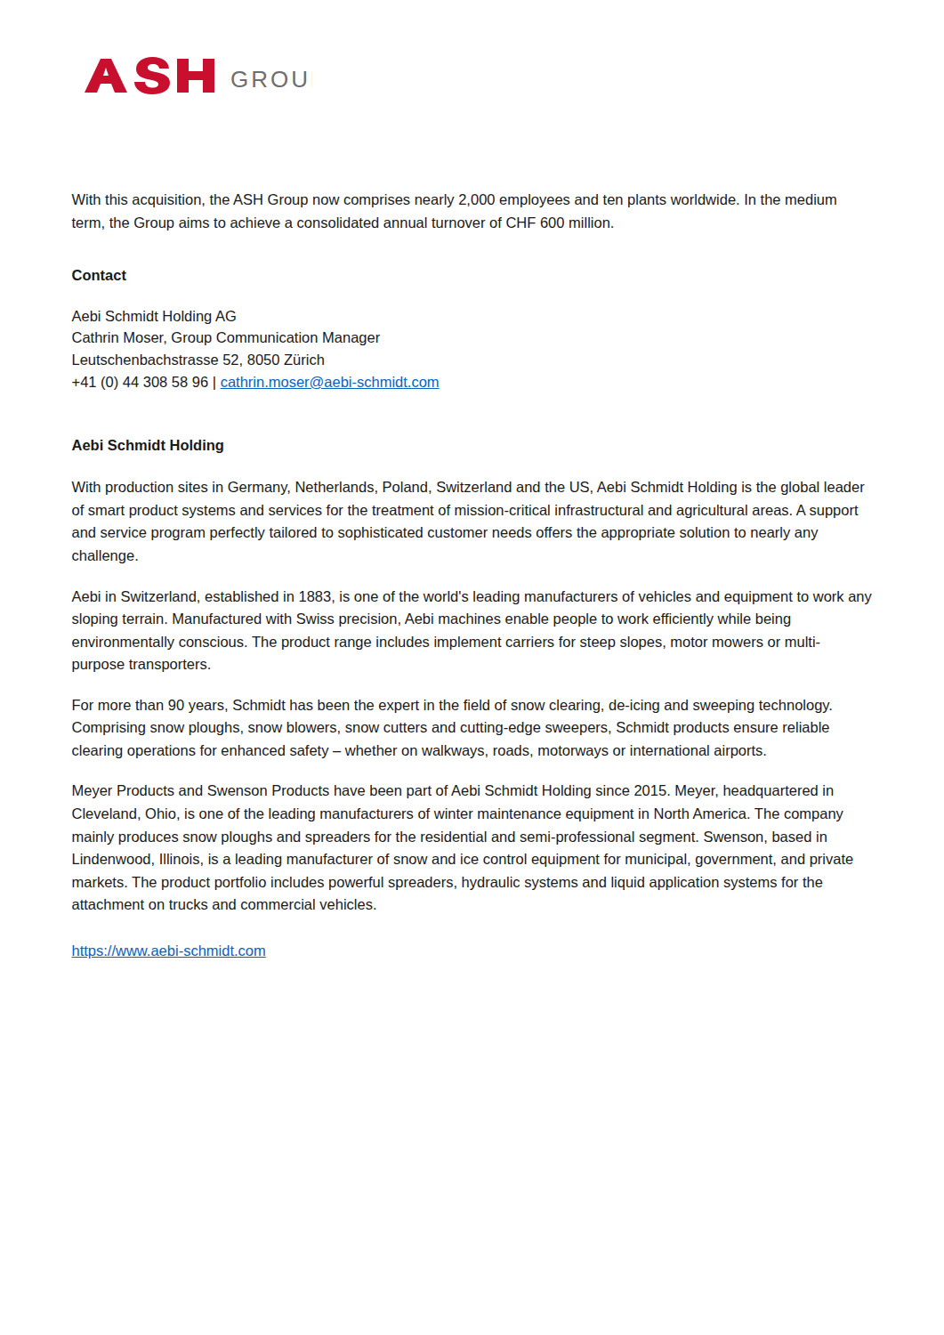GROUP
With this acquisition, the ASH Group now comprises nearly 2,000 employees and ten plants worldwide. In the medium term, the Group aims to achieve a consolidated annual turnover of CHF 600 million.
Contact
Aebi Schmidt Holding AG
Cathrin Moser, Group Communication Manager
Leutschenbachstrasse 52, 8050 Zürich
+41 (0) 44 308 58 96 | cathrin.moser@aebi-schmidt.com
Aebi Schmidt Holding
With production sites in Germany, Netherlands, Poland, Switzerland and the US, Aebi Schmidt Holding is the global leader of smart product systems and services for the treatment of mission-critical infrastructural and agricultural areas. A support and service program perfectly tailored to sophisticated customer needs offers the appropriate solution to nearly any challenge.
Aebi in Switzerland, established in 1883, is one of the world's leading manufacturers of vehicles and equipment to work any sloping terrain. Manufactured with Swiss precision, Aebi machines enable people to work efficiently while being environmentally conscious. The product range includes implement carriers for steep slopes, motor mowers or multi-purpose transporters.
For more than 90 years, Schmidt has been the expert in the field of snow clearing, de-icing and sweeping technology. Comprising snow ploughs, snow blowers, snow cutters and cutting-edge sweepers, Schmidt products ensure reliable clearing operations for enhanced safety – whether on walkways, roads, motorways or international airports.
Meyer Products and Swenson Products have been part of Aebi Schmidt Holding since 2015. Meyer, headquartered in Cleveland, Ohio, is one of the leading manufacturers of winter maintenance equipment in North America. The company mainly produces snow ploughs and spreaders for the residential and semi-professional segment. Swenson, based in Lindenwood, Illinois, is a leading manufacturer of snow and ice control equipment for municipal, government, and private markets. The product portfolio includes powerful spreaders, hydraulic systems and liquid application systems for the attachment on trucks and commercial vehicles.
https://www.aebi-schmidt.com